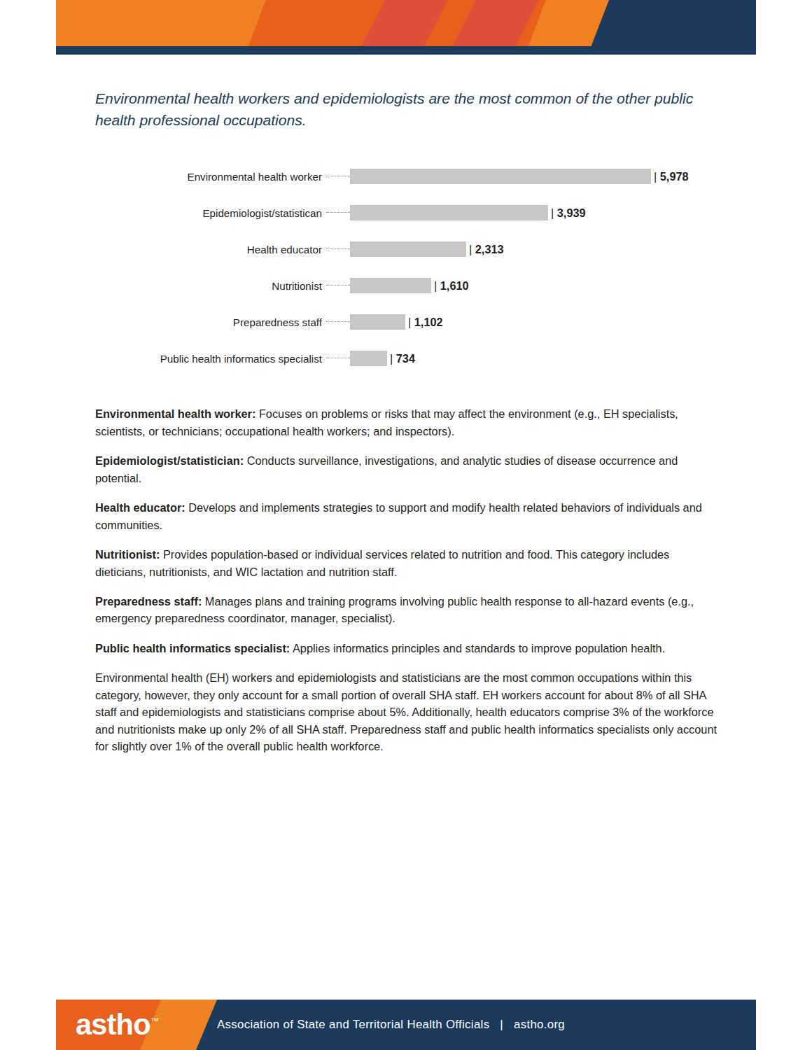Environmental health workers and epidemiologists are the most common of the other public health professional occupations.
Environmental health worker
5,978
Epidemiologist/statistican
3,939
Health educator
2,313
Nutritionist
1,610
Preparedness staff
1,102
Public health informatics specialist
734
Environmental health worker: Focuses on problems or risks that may affect the environment (e.g., EH specialists, scientists, or technicians; occupational health workers; and inspectors).
Epidemiologist/statistician: Conducts surveillance, investigations, and analytic studies of disease occurrence and potential.
Health educator: Develops and implements strategies to support and modify health related behaviors of individuals and communities.
Nutritionist: Provides population-based or individual services related to nutrition and food. This category includes dieticians, nutritionists, and WIC lactation and nutrition staff.
Preparedness staff: Manages plans and training programs involving public health response to all-hazard events (e.g., emergency preparedness coordinator, manager, specialist).
Public health informatics specialist: Applies informatics principles and standards to improve population health.
Environmental health (EH) workers and epidemiologists and statisticians are the most common occupations within this category, however, they only account for a small portion of overall SHA staff. EH workers account for about 8% of all SHA staff and epidemiologists and statisticians comprise about 5%. Additionally, health educators comprise 3% of the workforce and nutritionists make up only 2% of all SHA staff. Preparedness staff and public health informatics specialists only account for slightly over 1% of the overall public health workforce.
astho™
Association of State and Territorial Health Officials | astho.org